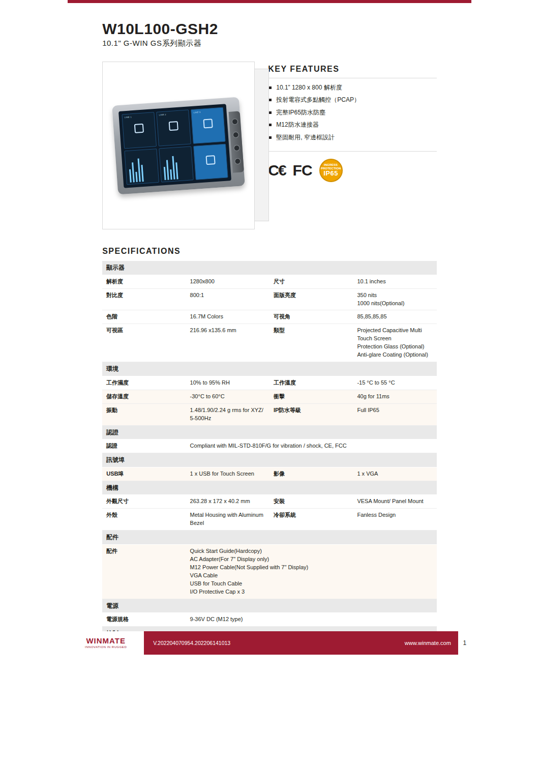W10L100-GSH2
10.1" G-WIN GS系列顯示器
LINE 1
LINE 2
LINE 3
KEY FEATURES
10.1” 1280 x 800 解析度
投射電容式多點觸控（PCAP）
完整IP65防水防塵
M12防水連接器
堅固耐用, 窄邊框設計
C€ FC INGRESS
PROTECTION IP65
SPECIFICATIONS
| 顯示器 |
| 解析度 | 1280x800 | 尺寸 | 10.1 inches |
| 對比度 | 800:1 | 面版亮度 | 350 nits 1000 nits(Optional) |
| 色階 | 16.7M Colors | 可視角 | 85,85,85,85 |
| 可視區 | 216.96 x135.6 mm | 類型 | Projected Capacitive Multi Touch Screen Protection Glass (Optional) Anti-glare Coating (Optional) |
| 環境 |
| 工作濕度 | 10% to 95% RH | 工作溫度 | -15 °C to 55 °C |
| 儲存溫度 | -30°C to 60°C | 衝擊 | 40g for 11ms |
| 振動 | 1.48/1.90/2.24 g rms for XYZ/ 5-500Hz | IP防水等級 | Full IP65 |
| 認證 |
| 認證 | Compliant with MIL-STD-810F/G for vibration / shock, CE, FCC |
| 訊號埠 |
| USB埠 | 1 x USB for Touch Screen | 影像 | 1 x VGA |
| 機構 |
| 外觀尺寸 | 263.28 x 172 x 40.2 mm | 安裝 | VESA Mount/ Panel Mount |
| 外殼 | Metal Housing with Aluminum Bezel | 冷卻系統 | Fanless Design |
| 配件 |
| 配件 | Quick Start Guide(Hardcopy) AC Adapter(For 7" Display only) M12 Power Cable(Not Supplied with 7" Display) VGA Cable USB for Touch Cable I/O Protective Cap x 3 |
| 電源 |
| 電源規格 | 9-36V DC (M12 type) |
| 控制 |
| 按鈕 | 5 Keys: - , + , Power , Esc , Enter |
WINMATEINNOVATION IN RUGGED
V.202204070954.202206141013
www.winmate.com
1